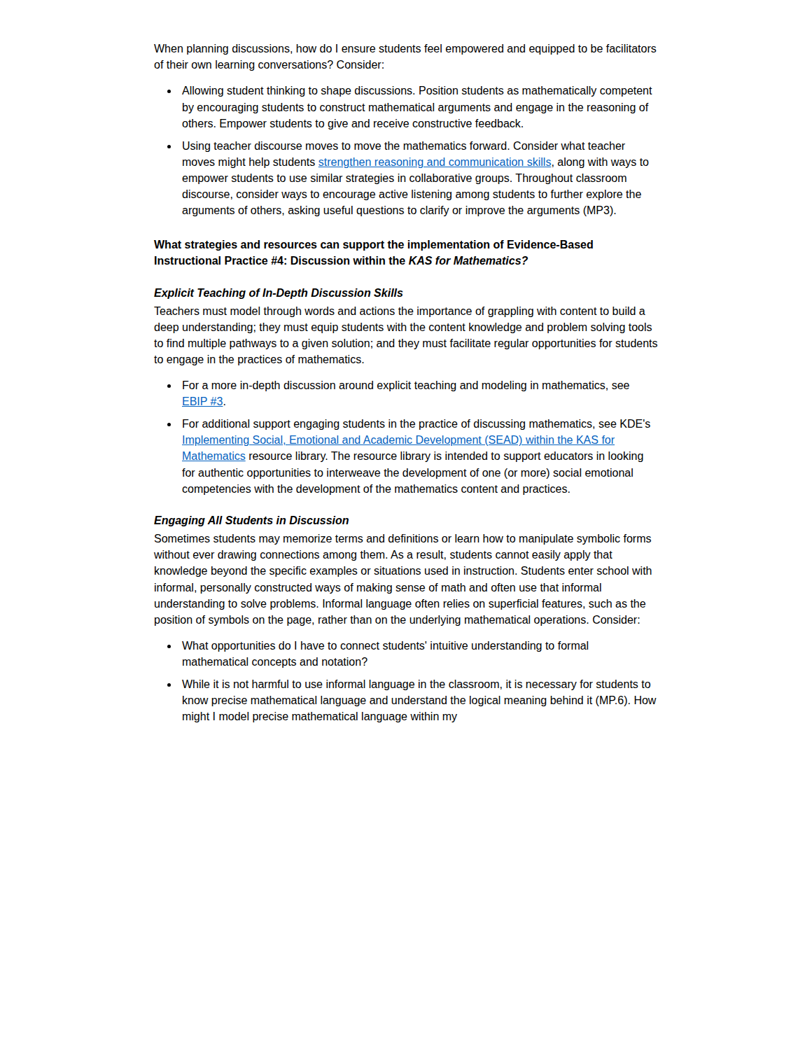When planning discussions, how do I ensure students feel empowered and equipped to be facilitators of their own learning conversations? Consider:
Allowing student thinking to shape discussions. Position students as mathematically competent by encouraging students to construct mathematical arguments and engage in the reasoning of others. Empower students to give and receive constructive feedback.
Using teacher discourse moves to move the mathematics forward. Consider what teacher moves might help students strengthen reasoning and communication skills, along with ways to empower students to use similar strategies in collaborative groups. Throughout classroom discourse, consider ways to encourage active listening among students to further explore the arguments of others, asking useful questions to clarify or improve the arguments (MP3).
What strategies and resources can support the implementation of Evidence-Based Instructional Practice #4: Discussion within the KAS for Mathematics?
Explicit Teaching of In-Depth Discussion Skills
Teachers must model through words and actions the importance of grappling with content to build a deep understanding; they must equip students with the content knowledge and problem solving tools to find multiple pathways to a given solution; and they must facilitate regular opportunities for students to engage in the practices of mathematics.
For a more in-depth discussion around explicit teaching and modeling in mathematics, see EBIP #3.
For additional support engaging students in the practice of discussing mathematics, see KDE's Implementing Social, Emotional and Academic Development (SEAD) within the KAS for Mathematics resource library. The resource library is intended to support educators in looking for authentic opportunities to interweave the development of one (or more) social emotional competencies with the development of the mathematics content and practices.
Engaging All Students in Discussion
Sometimes students may memorize terms and definitions or learn how to manipulate symbolic forms without ever drawing connections among them. As a result, students cannot easily apply that knowledge beyond the specific examples or situations used in instruction. Students enter school with informal, personally constructed ways of making sense of math and often use that informal understanding to solve problems. Informal language often relies on superficial features, such as the position of symbols on the page, rather than on the underlying mathematical operations. Consider:
What opportunities do I have to connect students' intuitive understanding to formal mathematical concepts and notation?
While it is not harmful to use informal language in the classroom, it is necessary for students to know precise mathematical language and understand the logical meaning behind it (MP.6). How might I model precise mathematical language within my